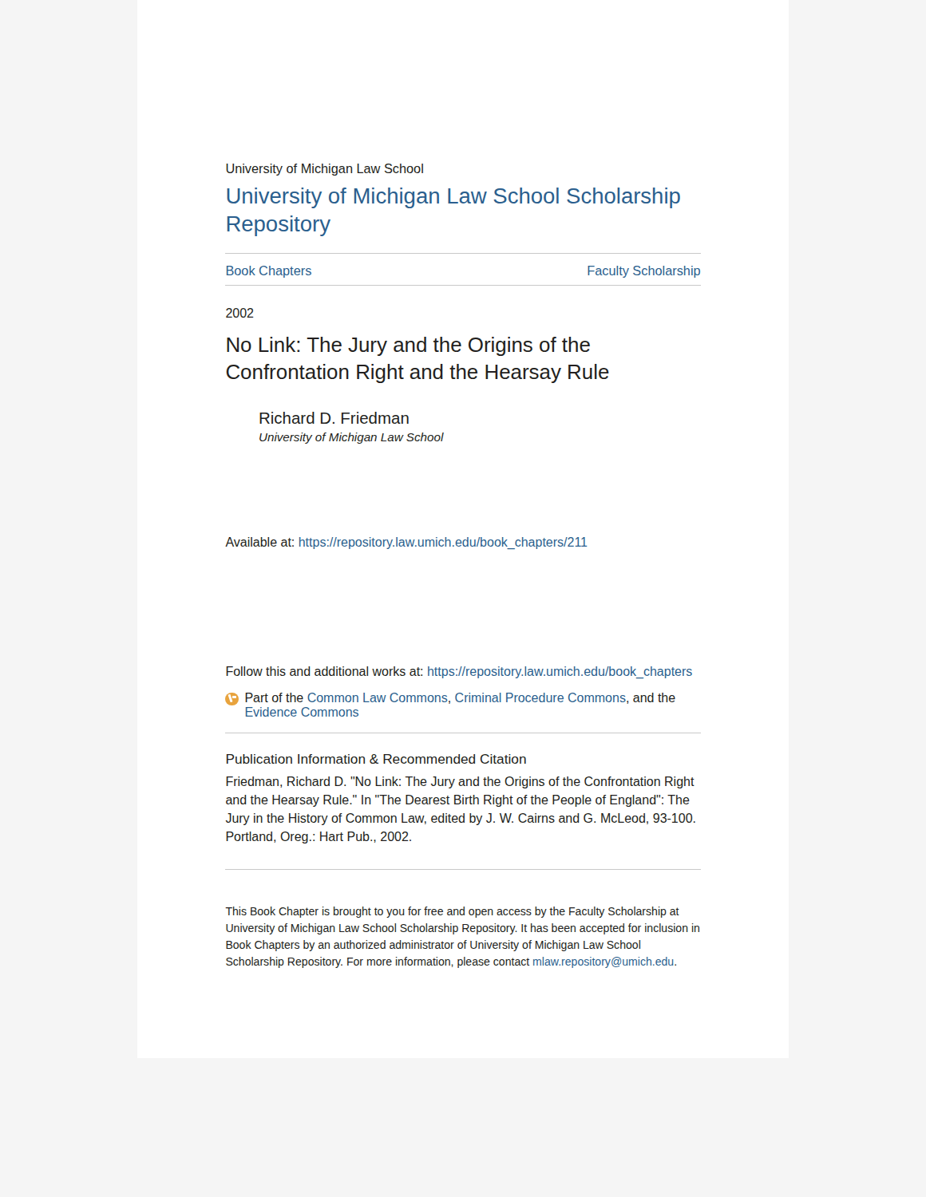University of Michigan Law School
University of Michigan Law School Scholarship Repository
Book Chapters Faculty Scholarship
2002
No Link: The Jury and the Origins of the Confrontation Right and the Hearsay Rule
Richard D. Friedman
University of Michigan Law School
Available at: https://repository.law.umich.edu/book_chapters/211
Follow this and additional works at: https://repository.law.umich.edu/book_chapters
Part of the Common Law Commons, Criminal Procedure Commons, and the Evidence Commons
Publication Information & Recommended Citation
Friedman, Richard D. "No Link: The Jury and the Origins of the Confrontation Right and the Hearsay Rule." In "The Dearest Birth Right of the People of England": The Jury in the History of Common Law, edited by J. W. Cairns and G. McLeod, 93-100. Portland, Oreg.: Hart Pub., 2002.
This Book Chapter is brought to you for free and open access by the Faculty Scholarship at University of Michigan Law School Scholarship Repository. It has been accepted for inclusion in Book Chapters by an authorized administrator of University of Michigan Law School Scholarship Repository. For more information, please contact mlaw.repository@umich.edu.